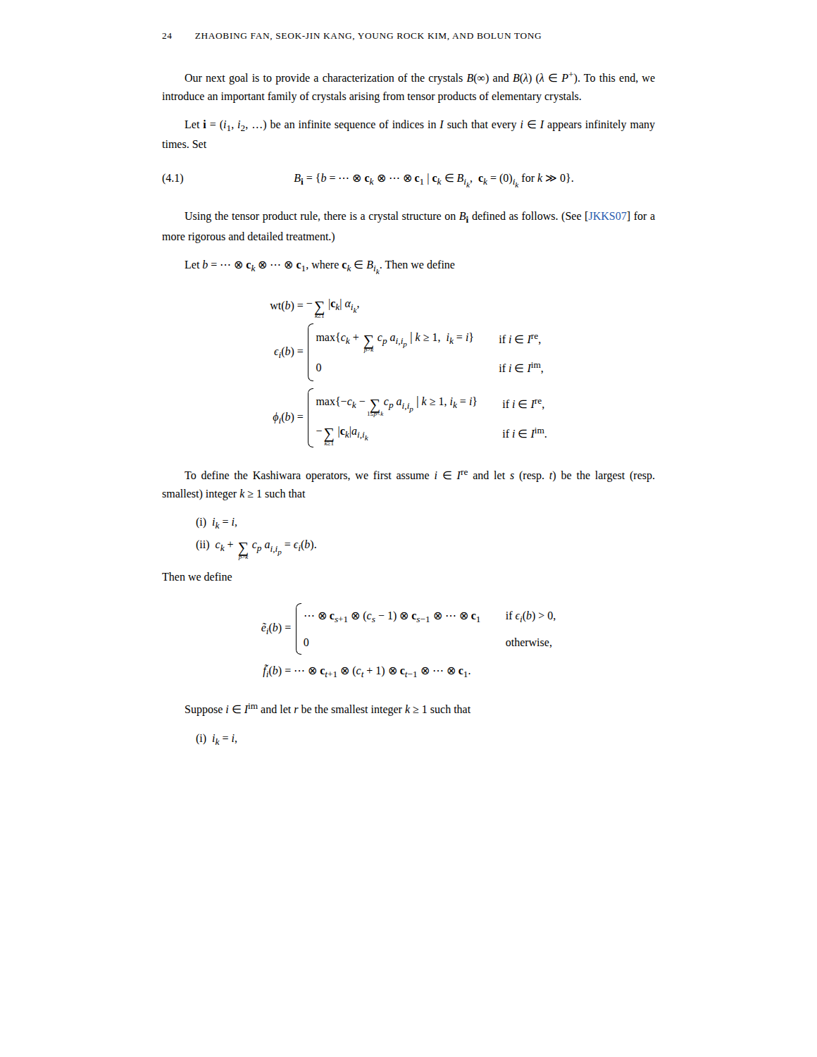24 ZHAOBING FAN, SEOK-JIN KANG, YOUNG ROCK KIM, AND BOLUN TONG
Our next goal is to provide a characterization of the crystals B(∞) and B(λ) (λ ∈ P+). To this end, we introduce an important family of crystals arising from tensor products of elementary crystals.
Let i = (i1, i2, …) be an infinite sequence of indices in I such that every i ∈ I appears infinitely many times. Set
(4.1)
Bi = {b = ⋯ ⊗ ck ⊗ ⋯ ⊗ c1 | ck ∈ Bik, ck = (0)ik for k ≫ 0}.
Using the tensor product rule, there is a crystal structure on Bi defined as follows. (See [JKKS07] for a more rigorous and detailed treatment.)
Let b = ⋯ ⊗ ck ⊗ ⋯ ⊗ c1, where ck ∈ Bik. Then we define
| wt( b ) = | − ∑ k ≥1 / c k / α i k , |
| ϵ i ( b ) = | / max{ c k + ∑ p > k c p a i , i p / k ≥ 1, i k = i } / if i ∈ I re , / / 0 / if i ∈ I im , / |
| ϕ i ( b ) = | / max{− c k − ∑ 1≤ p < k c p a i , i p / k ≥ 1, i k = i } / if i ∈ I re , / / − ∑ k ≥1 / c k / a i , i k / if i ∈ I im . / |
To define the Kashiwara operators, we first assume i ∈ Ire and let s (resp. t) be the largest (resp. smallest) integer k ≥ 1 such that
(i) ik = i,
(ii) ck + ∑p>k cp ai,ip = ϵi(b).
Then we define
| ẽ i ( b ) = | / ⋯ ⊗ c s +1 ⊗ ( c s − 1) ⊗ c s −1 ⊗ ⋯ ⊗ c 1 / if ϵ i ( b ) > 0, / / 0 / otherwise, / |
| f̃ i ( b ) = | ⋯ ⊗ c t +1 ⊗ ( c t + 1) ⊗ c t −1 ⊗ ⋯ ⊗ c 1 . |
Suppose i ∈ Iim and let r be the smallest integer k ≥ 1 such that
(i) ik = i,